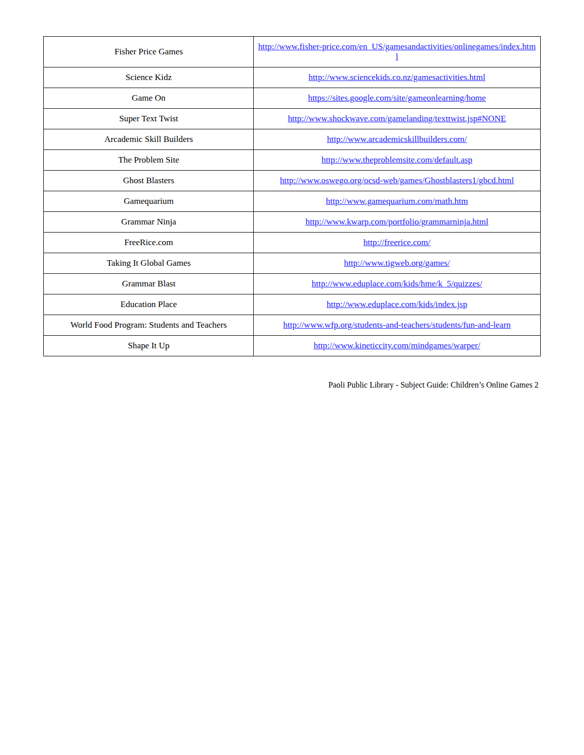| Fisher Price Games | http://www.fisher-price.com/en_US/gamesandactivities/onlinegames/index.html |
| Science Kidz | http://www.sciencekids.co.nz/gamesactivities.html |
| Game On | https://sites.google.com/site/gameonlearning/home |
| Super Text Twist | http://www.shockwave.com/gamelanding/texttwist.jsp#NONE |
| Arcademic Skill Builders | http://www.arcademicskillbuilders.com/ |
| The Problem Site | http://www.theproblemsite.com/default.asp |
| Ghost Blasters | http://www.oswego.org/ocsd-web/games/Ghostblasters1/gbcd.html |
| Gamequarium | http://www.gamequarium.com/math.htm |
| Grammar Ninja | http://www.kwarp.com/portfolio/grammarninja.html |
| FreeRice.com | http://freerice.com/ |
| Taking It Global Games | http://www.tigweb.org/games/ |
| Grammar Blast | http://www.eduplace.com/kids/hme/k_5/quizzes/ |
| Education Place | http://www.eduplace.com/kids/index.jsp |
| World Food Program: Students and Teachers | http://www.wfp.org/students-and-teachers/students/fun-and-learn |
| Shape It Up | http://www.kineticcity.com/mindgames/warper/ |
Paoli Public Library - Subject Guide: Children’s Online Games 2